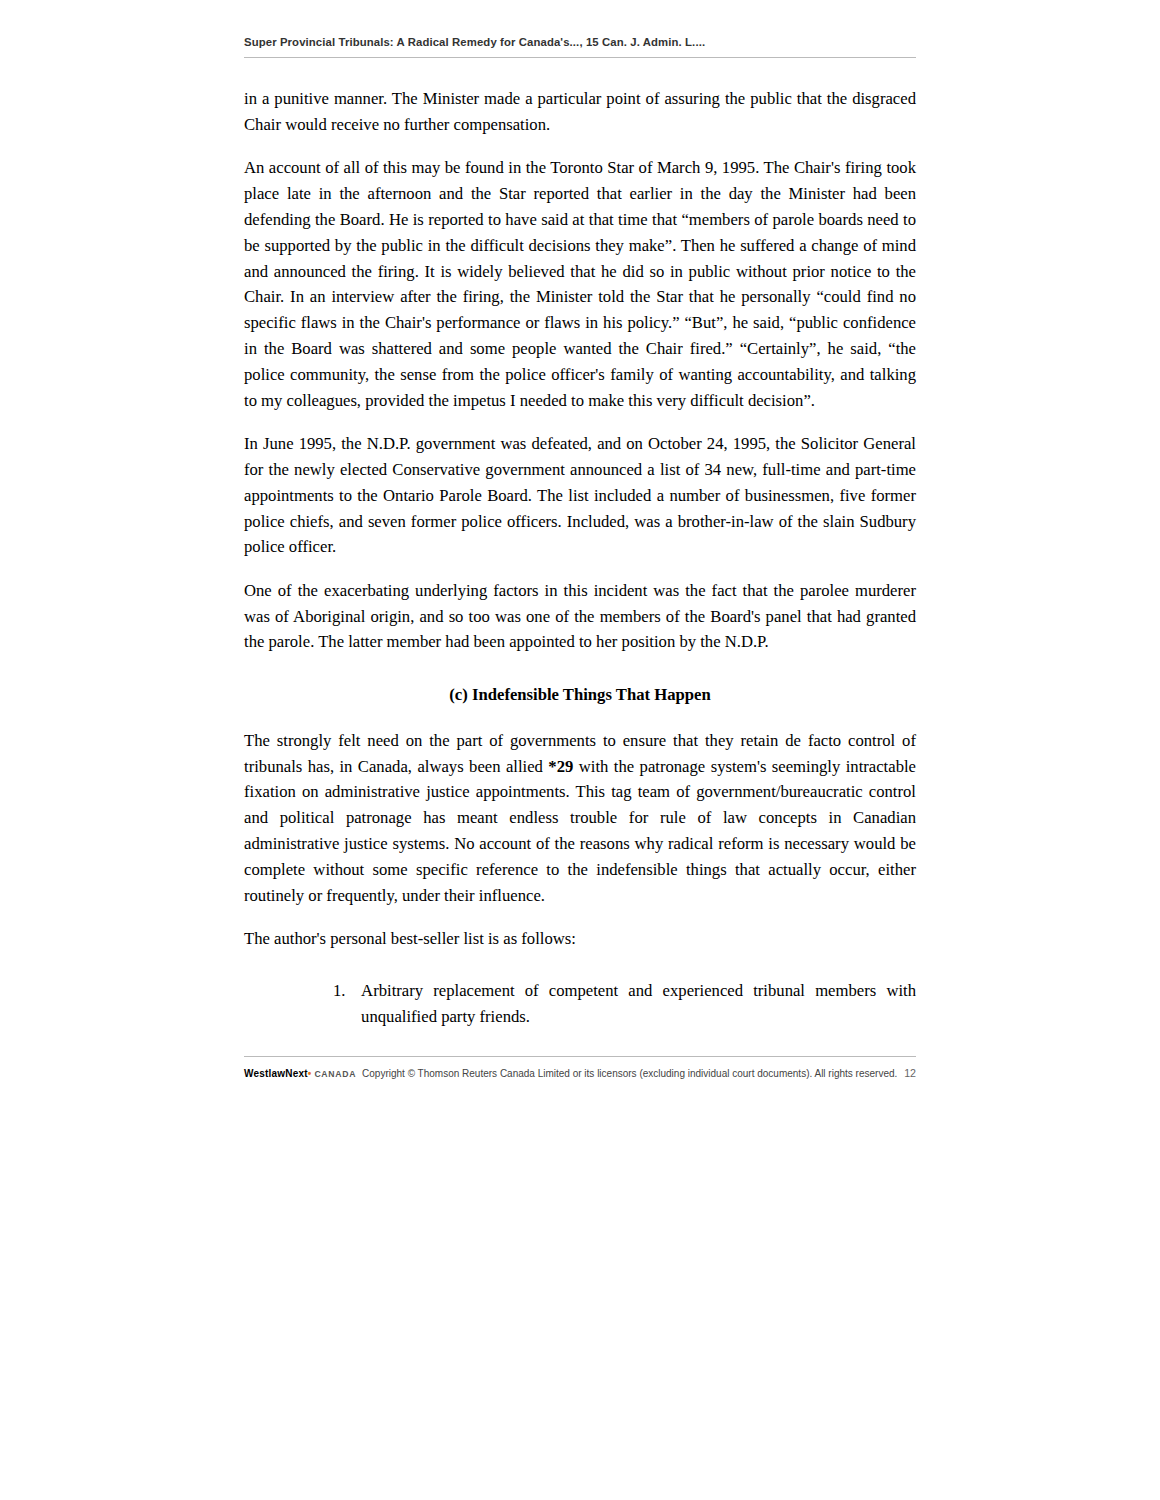Super Provincial Tribunals: A Radical Remedy for Canada's..., 15 Can. J. Admin. L....
in a punitive manner. The Minister made a particular point of assuring the public that the disgraced Chair would receive no further compensation.
An account of all of this may be found in the Toronto Star of March 9, 1995. The Chair's firing took place late in the afternoon and the Star reported that earlier in the day the Minister had been defending the Board. He is reported to have said at that time that “members of parole boards need to be supported by the public in the difficult decisions they make”. Then he suffered a change of mind and announced the firing. It is widely believed that he did so in public without prior notice to the Chair. In an interview after the firing, the Minister told the Star that he personally “could find no specific flaws in the Chair's performance or flaws in his policy.” “But”, he said, “public confidence in the Board was shattered and some people wanted the Chair fired.” “Certainly”, he said, “the police community, the sense from the police officer's family of wanting accountability, and talking to my colleagues, provided the impetus I needed to make this very difficult decision”.
In June 1995, the N.D.P. government was defeated, and on October 24, 1995, the Solicitor General for the newly elected Conservative government announced a list of 34 new, full-time and part-time appointments to the Ontario Parole Board. The list included a number of businessmen, five former police chiefs, and seven former police officers. Included, was a brother-in-law of the slain Sudbury police officer.
One of the exacerbating underlying factors in this incident was the fact that the parolee murderer was of Aboriginal origin, and so too was one of the members of the Board's panel that had granted the parole. The latter member had been appointed to her position by the N.D.P.
(c) Indefensible Things That Happen
The strongly felt need on the part of governments to ensure that they retain de facto control of tribunals has, in Canada, always been allied *29 with the patronage system's seemingly intractable fixation on administrative justice appointments. This tag team of government/bureaucratic control and political patronage has meant endless trouble for rule of law concepts in Canadian administrative justice systems. No account of the reasons why radical reform is necessary would be complete without some specific reference to the indefensible things that actually occur, either routinely or frequently, under their influence.
The author's personal best-seller list is as follows:
Arbitrary replacement of competent and experienced tribunal members with unqualified party friends.
WestlawNext• CANADA Copyright © Thomson Reuters Canada Limited or its licensors (excluding individual court documents). All rights reserved. 12